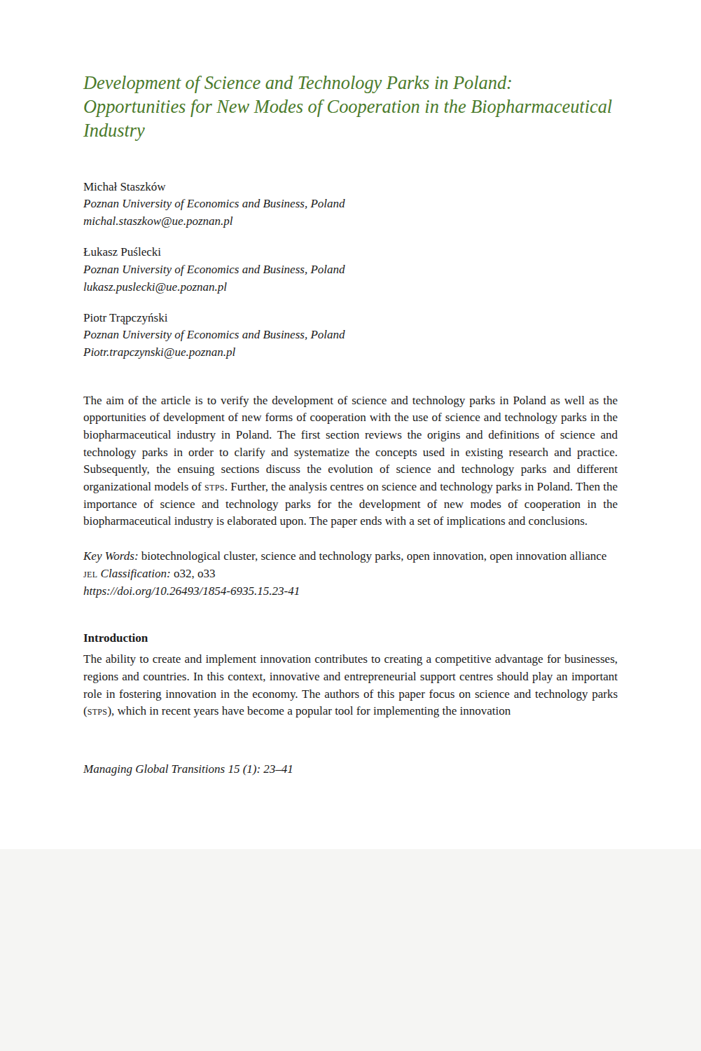Development of Science and Technology Parks in Poland: Opportunities for New Modes of Cooperation in the Biopharmaceutical Industry
Michał Staszków Poznan University of Economics and Business, Poland michal.staszkow@ue.poznan.pl
Łukasz Puślecki Poznan University of Economics and Business, Poland lukasz.puslecki@ue.poznan.pl
Piotr Trąpczyński Poznan University of Economics and Business, Poland Piotr.trapczynski@ue.poznan.pl
The aim of the article is to verify the development of science and technology parks in Poland as well as the opportunities of development of new forms of cooperation with the use of science and technology parks in the biopharmaceutical industry in Poland. The first section reviews the origins and definitions of science and technology parks in order to clarify and systematize the concepts used in existing research and practice. Subsequently, the ensuing sections discuss the evolution of science and technology parks and different organizational models of stps. Further, the analysis centres on science and technology parks in Poland. Then the importance of science and technology parks for the development of new modes of cooperation in the biopharmaceutical industry is elaborated upon. The paper ends with a set of implications and conclusions.
Key Words: biotechnological cluster, science and technology parks, open innovation, open innovation alliance
jel Classification: o32, o33
https://doi.org/10.26493/1854-6935.15.23-41
Introduction
The ability to create and implement innovation contributes to creating a competitive advantage for businesses, regions and countries. In this context, innovative and entrepreneurial support centres should play an important role in fostering innovation in the economy. The authors of this paper focus on science and technology parks (stps), which in recent years have become a popular tool for implementing the innovation
Managing Global Transitions 15 (1): 23–41